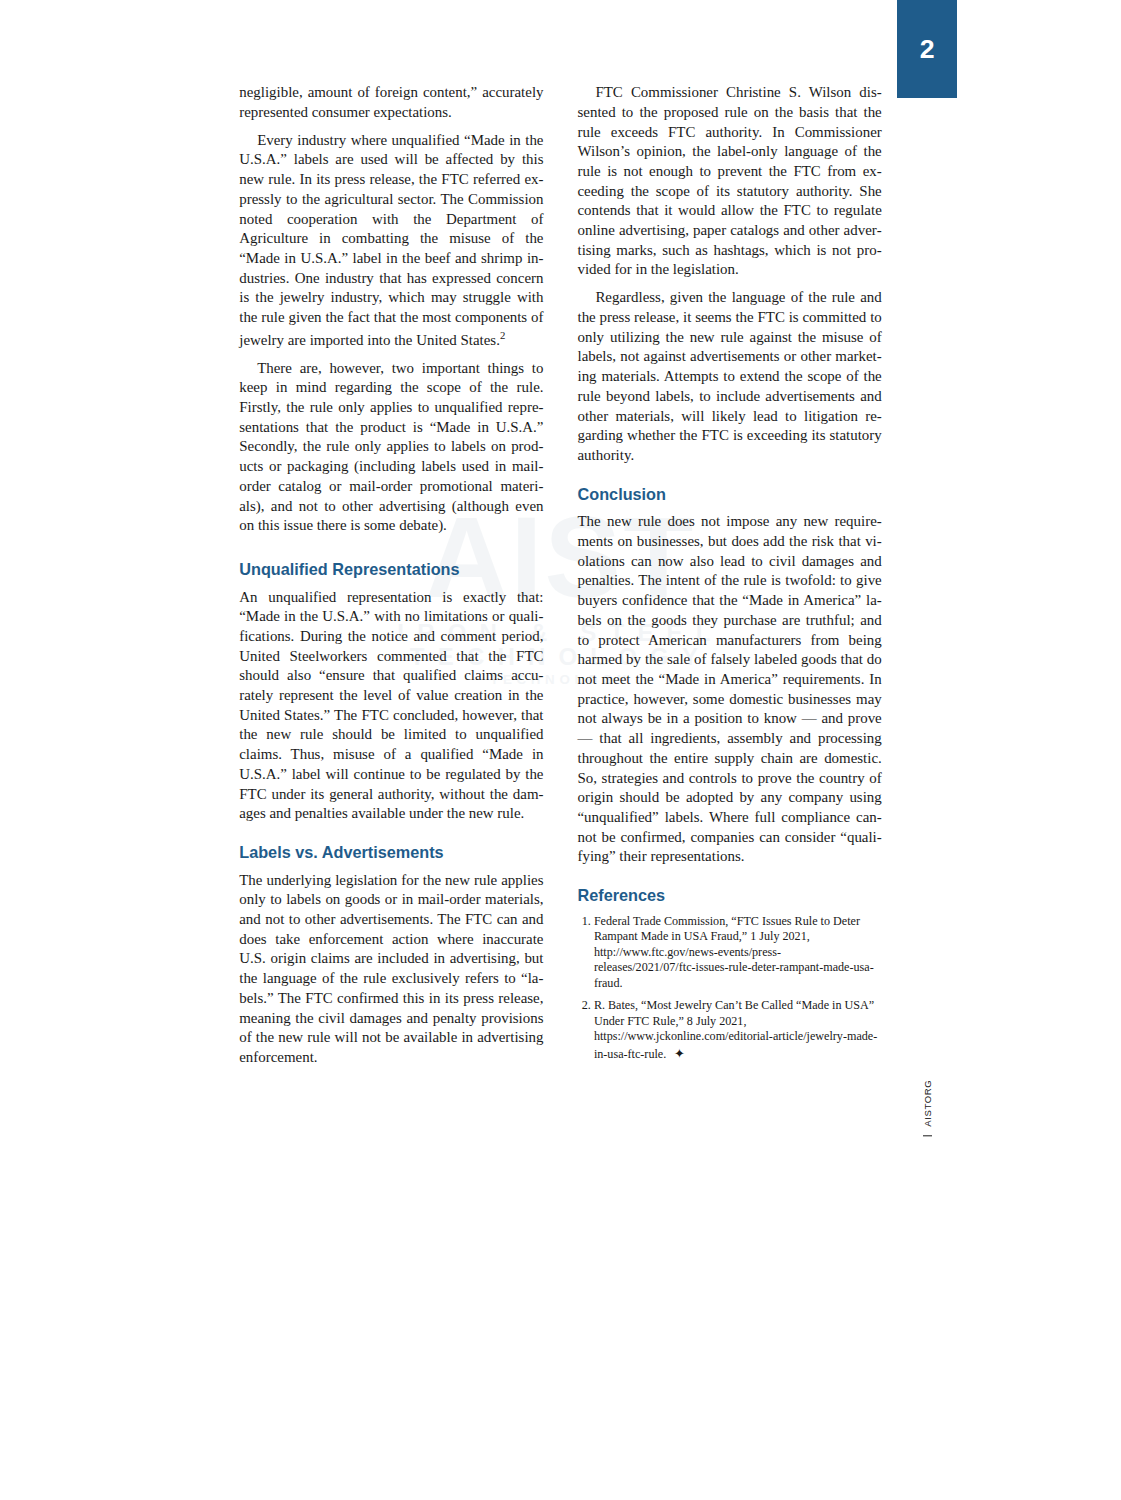2
AIST
IRON & STEEL TECHNOLOGY
TECHNOLOGY
negligible, amount of foreign content,” accurately represented consumer expectations.
Every industry where unqualified “Made in the U.S.A.” labels are used will be affected by this new rule. In its press release, the FTC referred expressly to the agricultural sector. The Commission noted cooperation with the Department of Agriculture in combatting the misuse of the “Made in U.S.A.” label in the beef and shrimp industries. One industry that has expressed concern is the jewelry industry, which may struggle with the rule given the fact that the most components of jewelry are imported into the United States.2
There are, however, two important things to keep in mind regarding the scope of the rule. Firstly, the rule only applies to unqualified representations that the product is “Made in U.S.A.” Secondly, the rule only applies to labels on products or packaging (including labels used in mail-order catalog or mail-order promotional materials), and not to other advertising (although even on this issue there is some debate).
Unqualified Representations
An unqualified representation is exactly that: “Made in the U.S.A.” with no limitations or qualifications. During the notice and comment period, United Steelworkers commented that the FTC should also “ensure that qualified claims accurately represent the level of value creation in the United States.” The FTC concluded, however, that the new rule should be limited to unqualified claims. Thus, misuse of a qualified “Made in U.S.A.” label will continue to be regulated by the FTC under its general authority, without the damages and penalties available under the new rule.
Labels vs. Advertisements
The underlying legislation for the new rule applies only to labels on goods or in mail-order materials, and not to other advertisements. The FTC can and does take enforcement action where inaccurate U.S. origin claims are included in advertising, but the language of the rule exclusively refers to “labels.” The FTC confirmed this in its press release, meaning the civil damages and penalty provisions of the new rule will not be available in advertising enforcement.
FTC Commissioner Christine S. Wilson dissented to the proposed rule on the basis that the rule exceeds FTC authority. In Commissioner Wilson’s opinion, the label-only language of the rule is not enough to prevent the FTC from exceeding the scope of its statutory authority. She contends that it would allow the FTC to regulate online advertising, paper catalogs and other advertising marks, such as hashtags, which is not provided for in the legislation.
Regardless, given the language of the rule and the press release, it seems the FTC is committed to only utilizing the new rule against the misuse of labels, not against advertisements or other marketing materials. Attempts to extend the scope of the rule beyond labels, to include advertisements and other materials, will likely lead to litigation regarding whether the FTC is exceeding its statutory authority.
Conclusion
The new rule does not impose any new requirements on businesses, but does add the risk that violations can now also lead to civil damages and penalties. The intent of the rule is twofold: to give buyers confidence that the “Made in America” labels on the goods they purchase are truthful; and to protect American manufacturers from being harmed by the sale of falsely labeled goods that do not meet the “Made in America” requirements. In practice, however, some domestic businesses may not always be in a position to know — and prove — that all ingredients, assembly and processing throughout the entire supply chain are domestic. So, strategies and controls to prove the country of origin should be adopted by any company using “unqualified” labels. Where full compliance cannot be confirmed, companies can consider “qualifying” their representations.
References
Federal Trade Commission, “FTC Issues Rule to Deter Rampant Made in USA Fraud,” 1 July 2021, http://www.ftc.gov/news-events/press-releases/2021/07/ftc-issues-rule-deter-rampant-made-usa-fraud.
R. Bates, “Most Jewelry Can’t Be Called “Made in USA” Under FTC Rule,” 8 July 2021, https://www.jckonline.com/editorial-article/jewelry-made-in-usa-ftc-rule. ✦
OCT 2021 IRON & STEEL TECHNOLOGY AISTORG